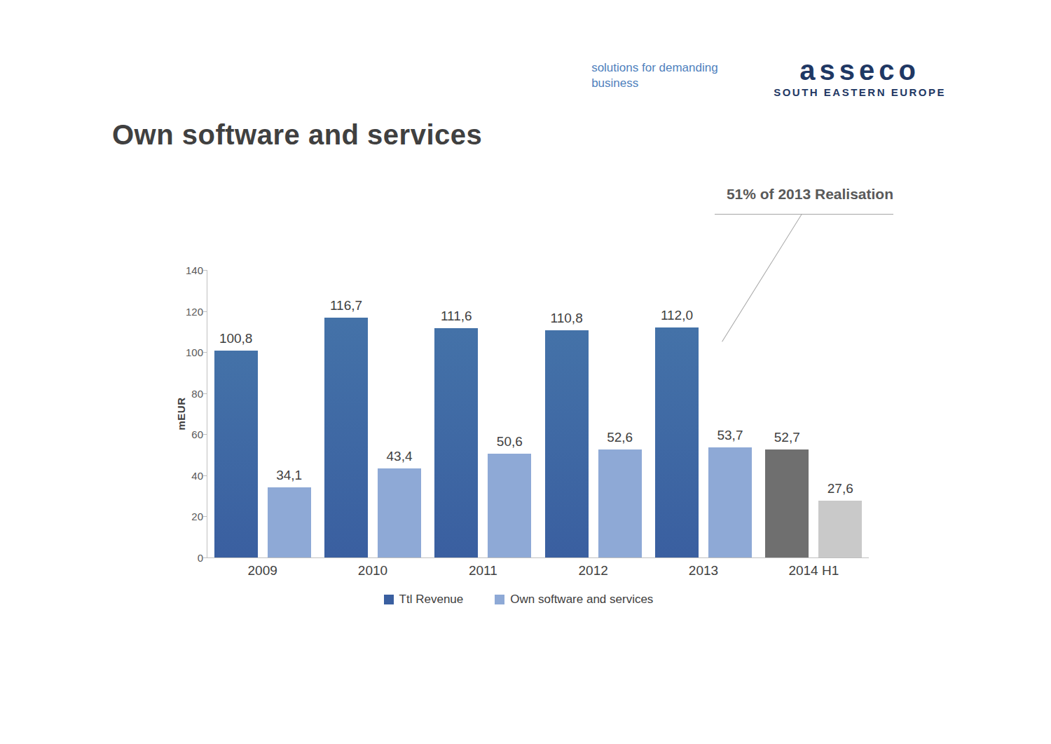solutions for demanding business
asseco
SOUTH EASTERN EUROPE
Own software and services
51% of 2013 Realisation
mEUR
y ticks: 0 at 410px, 140 at 0px => 1 unit = 2.9286px
140
120
100
80
60
40
20
0
100,8
34,1
116,7
43,4
111,6
50,6
110,8
52,6
112,0
53,7
52,7
27,6
2009
2010
2011
2012
2013
2014 H1
Ttl Revenue
Own software and services